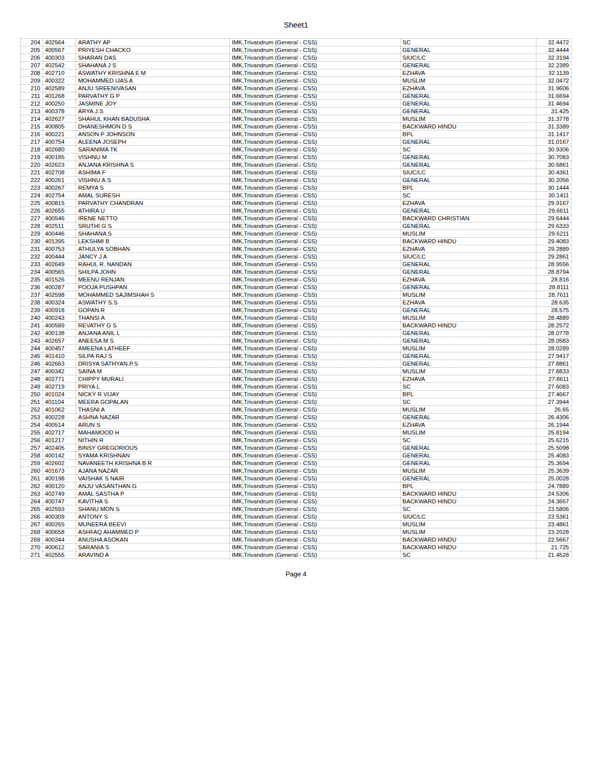Sheet1
| 204 | 402564 | ARATHY AP | IMK,Trivandrum (General - CSS) | SC | 32.4472 |
| 205 | 400567 | PRIYESH CHACKO | IMK,Trivandrum (General - CSS) | GENERAL | 32.4444 |
| 206 | 400303 | SHARAN DAS | IMK,Trivandrum (General - CSS) | SIUC/LC | 32.3194 |
| 207 | 402542 | SHAHANA J S | IMK,Trivandrum (General - CSS) | GENERAL | 32.2389 |
| 208 | 402710 | ASWATHY KRISHNA E M | IMK,Trivandrum (General - CSS) | EZHAVA | 32.1139 |
| 209 | 400322 | MOHAMMED IJAS A | IMK,Trivandrum (General - CSS) | MUSLIM | 32.0472 |
| 210 | 402589 | ANJU SREENIVASAN | IMK,Trivandrum (General - CSS) | EZHAVA | 31.9606 |
| 211 | 401268 | PARVATHY G P | IMK,Trivandrum (General - CSS) | GENERAL | 31.6694 |
| 212 | 400250 | JASMINE JOY | IMK,Trivandrum (General - CSS) | GENERAL | 31.4694 |
| 213 | 400378 | ARYA J.S | IMK,Trivandrum (General - CSS) | GENERAL | 31.425 |
| 214 | 402627 | SHAHUL KHAN BADUSHA | IMK,Trivandrum (General - CSS) | MUSLIM | 31.3778 |
| 215 | 400805 | DHANESHMON D S | IMK,Trivandrum (General - CSS) | BACKWARD HINDU | 31.3389 |
| 216 | 400221 | ANSON P JOHNSON | IMK,Trivandrum (General - CSS) | BPL | 31.1417 |
| 217 | 400754 | ALEENA JOSEPH | IMK,Trivandrum (General - CSS) | GENERAL | 31.0167 |
| 218 | 402680 | SARANIMA TK | IMK,Trivandrum (General - CSS) | SC | 30.9306 |
| 219 | 400185 | VISHNU M | IMK,Trivandrum (General - CSS) | GENERAL | 30.7083 |
| 220 | 402623 | ANJANA KRISHNA S | IMK,Trivandrum (General - CSS) | GENERAL | 30.6861 |
| 221 | 402708 | ASHIMA F | IMK,Trivandrum (General - CSS) | SIUC/LC | 30.4361 |
| 222 | 400261 | VISHNU A.S | IMK,Trivandrum (General - CSS) | GENERAL | 30.2056 |
| 223 | 400267 | REMYA S | IMK,Trivandrum (General - CSS) | BPL | 30.1444 |
| 224 | 402754 | AMAL SURESH | IMK,Trivandrum (General - CSS) | SC | 30.1411 |
| 225 | 400815 | PARVATHY CHANDRAN | IMK,Trivandrum (General - CSS) | EZHAVA | 29.9167 |
| 226 | 402655 | ATHIRA U | IMK,Trivandrum (General - CSS) | GENERAL | 29.6611 |
| 227 | 400546 | IRENE NETTO | IMK,Trivandrum (General - CSS) | BACKWARD CHRISTIAN | 29.6444 |
| 228 | 402511 | SRUTHI G S | IMK,Trivandrum (General - CSS) | GENERAL | 29.6333 |
| 229 | 400446 | SHAHANA S | IMK,Trivandrum (General - CSS) | MUSLIM | 29.6211 |
| 230 | 401395 | LEKSHMI B | IMK,Trivandrum (General - CSS) | BACKWARD HINDU | 29.4083 |
| 231 | 400753 | ATHULYA SOBHAN | IMK,Trivandrum (General - CSS) | EZHAVA | 29.2889 |
| 232 | 400444 | JANCY J A | IMK,Trivandrum (General - CSS) | SIUC/LC | 29.2861 |
| 233 | 402649 | RAHUL R. NANDAN | IMK,Trivandrum (General - CSS) | GENERAL | 28.9556 |
| 234 | 400565 | SHILPA JOHN | IMK,Trivandrum (General - CSS) | GENERAL | 28.8794 |
| 235 | 401526 | MEENU RENJAN | IMK,Trivandrum (General - CSS) | EZHAVA | 28.816 |
| 236 | 400287 | POOJA PUSHPAN | IMK,Trivandrum (General - CSS) | GENERAL | 28.8111 |
| 237 | 402598 | MOHAMMED SAJIMSHAH S | IMK,Trivandrum (General - CSS) | MUSLIM | 28.7611 |
| 238 | 400324 | ASWATHY S.S | IMK,Trivandrum (General - CSS) | EZHAVA | 28.635 |
| 239 | 400918 | GOPAN.R | IMK,Trivandrum (General - CSS) | GENERAL | 28.575 |
| 240 | 400243 | THANSI A | IMK,Trivandrum (General - CSS) | MUSLIM | 28.4889 |
| 241 | 400589 | REVATHY G S | IMK,Trivandrum (General - CSS) | BACKWARD HINDU | 28.2572 |
| 242 | 400138 | ANJANA ANIL L | IMK,Trivandrum (General - CSS) | GENERAL | 28.0778 |
| 243 | 402657 | ANEESA M S | IMK,Trivandrum (General - CSS) | GENERAL | 28.0583 |
| 244 | 400457 | AMEENA LATHEEF | IMK,Trivandrum (General - CSS) | MUSLIM | 28.0289 |
| 245 | 401410 | SILPA RAJ S | IMK,Trivandrum (General - CSS) | GENERAL | 27.9417 |
| 246 | 402663 | DRISYA SATHYAN.P.S | IMK,Trivandrum (General - CSS) | GENERAL | 27.8861 |
| 247 | 400342 | SAINA M | IMK,Trivandrum (General - CSS) | MUSLIM | 27.8833 |
| 248 | 402771 | CHIPPY MURALI | IMK,Trivandrum (General - CSS) | EZHAVA | 27.8611 |
| 249 | 402719 | PRIYA L | IMK,Trivandrum (General - CSS) | SC | 27.6083 |
| 250 | 401024 | NICKY R VIJAY | IMK,Trivandrum (General - CSS) | BPL | 27.4667 |
| 251 | 401104 | MEERA GOPALAN | IMK,Trivandrum (General - CSS) | SC | 27.3944 |
| 252 | 401062 | THASNI A | IMK,Trivandrum (General - CSS) | MUSLIM | 26.65 |
| 253 | 400228 | ASHNA NAZAR | IMK,Trivandrum (General - CSS) | GENERAL | 26.4306 |
| 254 | 400514 | ARUN S | IMK,Trivandrum (General - CSS) | EZHAVA | 26.1944 |
| 255 | 402717 | MAHAMOOD H | IMK,Trivandrum (General - CSS) | MUSLIM | 25.8194 |
| 256 | 401217 | NITHIN R | IMK,Trivandrum (General - CSS) | SC | 25.6215 |
| 257 | 402405 | BINSY GREGORIOUS | IMK,Trivandrum (General - CSS) | GENERAL | 25.5098 |
| 258 | 400142 | SYAMA KRISHNAN | IMK,Trivandrum (General - CSS) | GENERAL | 25.4083 |
| 259 | 402602 | NAVANEETH KRISHNA B R | IMK,Trivandrum (General - CSS) | GENERAL | 25.3694 |
| 260 | 401673 | AJANA NAZAR | IMK,Trivandrum (General - CSS) | MUSLIM | 25.3639 |
| 261 | 400198 | VAISHAK S NAIR | IMK,Trivandrum (General - CSS) | GENERAL | 25.0028 |
| 262 | 400120 | ANJU VASANTHAN G | IMK,Trivandrum (General - CSS) | BPL | 24.7889 |
| 263 | 402749 | AMAL SASTHA P | IMK,Trivandrum (General - CSS) | BACKWARD HINDU | 24.5306 |
| 264 | 400747 | KAVITHA S | IMK,Trivandrum (General - CSS) | BACKWARD HINDU | 24.3667 |
| 265 | 402593 | SHANU MON S | IMK,Trivandrum (General - CSS) | SC | 23.5806 |
| 266 | 400309 | ANTONY S | IMK,Trivandrum (General - CSS) | SIUC/LC | 23.5361 |
| 267 | 400265 | MUNEERA BEEVI | IMK,Trivandrum (General - CSS) | MUSLIM | 23.4861 |
| 268 | 400658 | ASHFAQ AHAMMED P | IMK,Trivandrum (General - CSS) | MUSLIM | 23.2028 |
| 269 | 400344 | ANUSHA ASOKAN | IMK,Trivandrum (General - CSS) | BACKWARD HINDU | 22.5667 |
| 270 | 400612 | SARANIA S | IMK,Trivandrum (General - CSS) | BACKWARD HINDU | 21.725 |
| 271 | 402555 | ARAVIND A | IMK,Trivandrum (General - CSS) | SC | 21.4528 |
Page 4